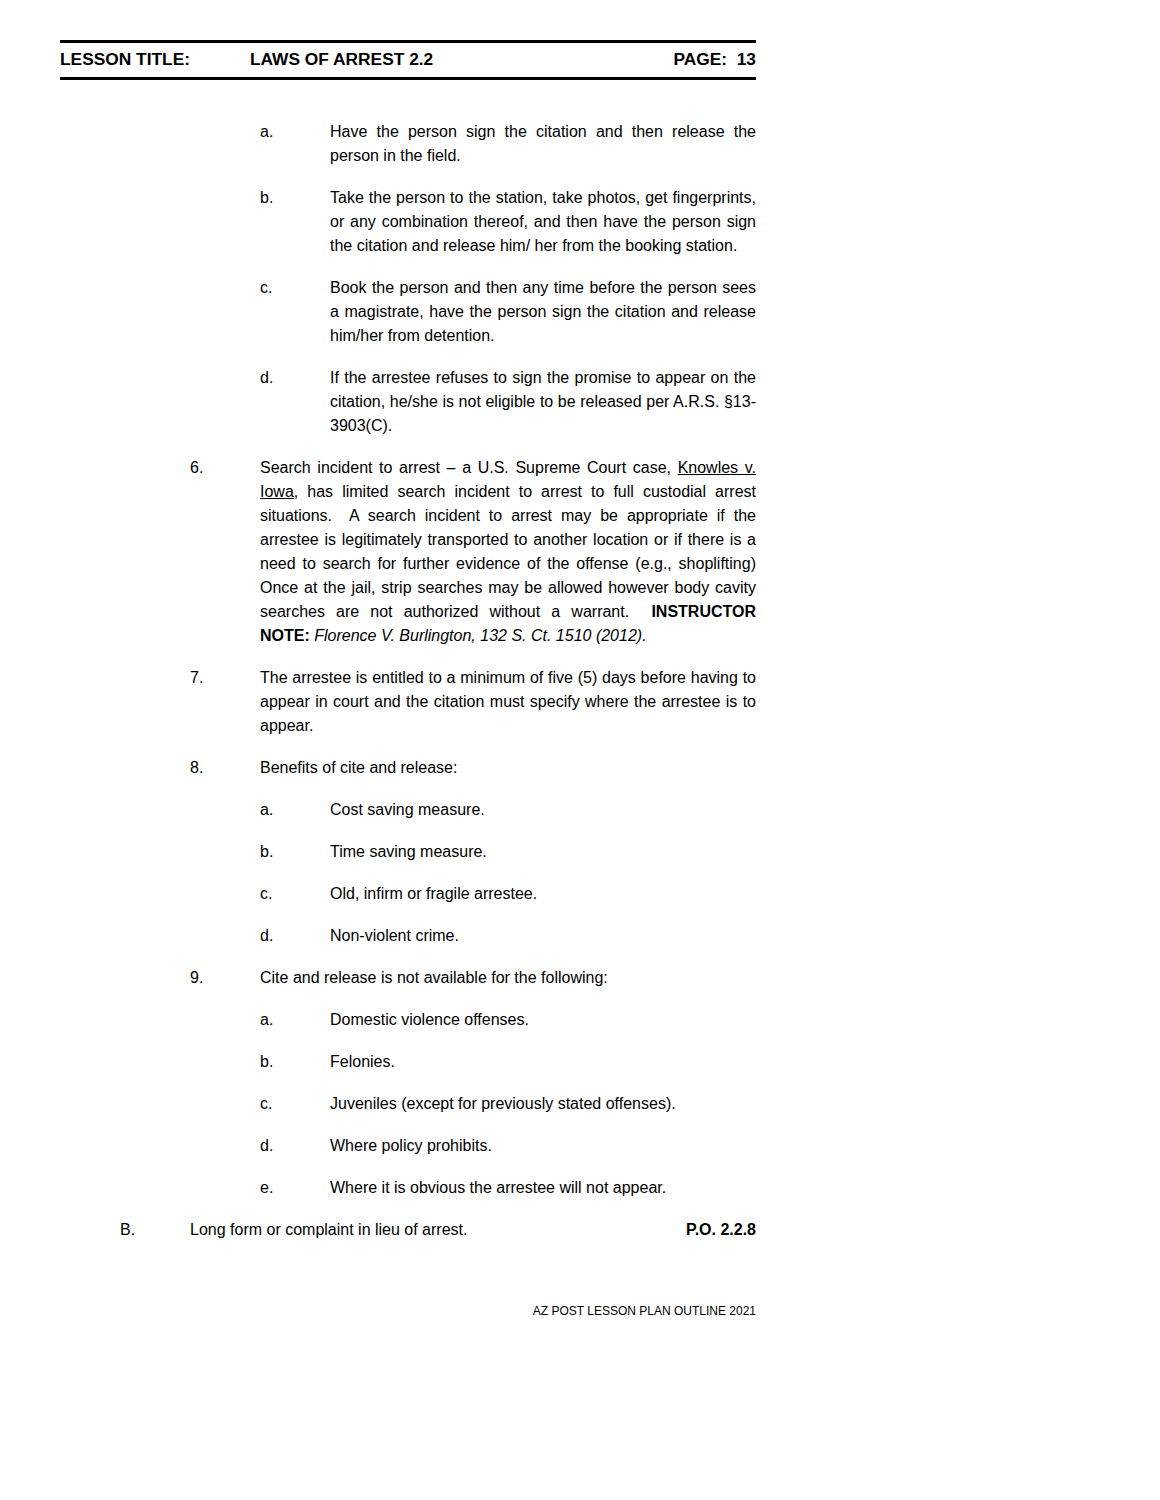LESSON TITLE: LAWS OF ARREST 2.2
PAGE: 13
a.
Have the person sign the citation and then release the person in the field.
b.
Take the person to the station, take photos, get fingerprints, or any combination thereof, and then have the person sign the citation and release him/ her from the booking station.
c.
Book the person and then any time before the person sees a magistrate, have the person sign the citation and release him/her from detention.
d.
If the arrestee refuses to sign the promise to appear on the citation, he/she is not eligible to be released per A.R.S. §13-3903(C).
6.
Search incident to arrest – a U.S. Supreme Court case, Knowles v. Iowa, has limited search incident to arrest to full custodial arrest situations. A search incident to arrest may be appropriate if the arrestee is legitimately transported to another location or if there is a need to search for further evidence of the offense (e.g., shoplifting) Once at the jail, strip searches may be allowed however body cavity searches are not authorized without a warrant. INSTRUCTOR NOTE: Florence V. Burlington, 132 S. Ct. 1510 (2012).
7.
The arrestee is entitled to a minimum of five (5) days before having to appear in court and the citation must specify where the arrestee is to appear.
8.
Benefits of cite and release:
a.
Cost saving measure.
b.
Time saving measure.
c.
Old, infirm or fragile arrestee.
d.
Non-violent crime.
9.
Cite and release is not available for the following:
a.
Domestic violence offenses.
b.
Felonies.
c.
Juveniles (except for previously stated offenses).
d.
Where policy prohibits.
e.
Where it is obvious the arrestee will not appear.
B.
P.O. 2.2.8 Long form or complaint in lieu of arrest.
AZ POST LESSON PLAN OUTLINE 2021